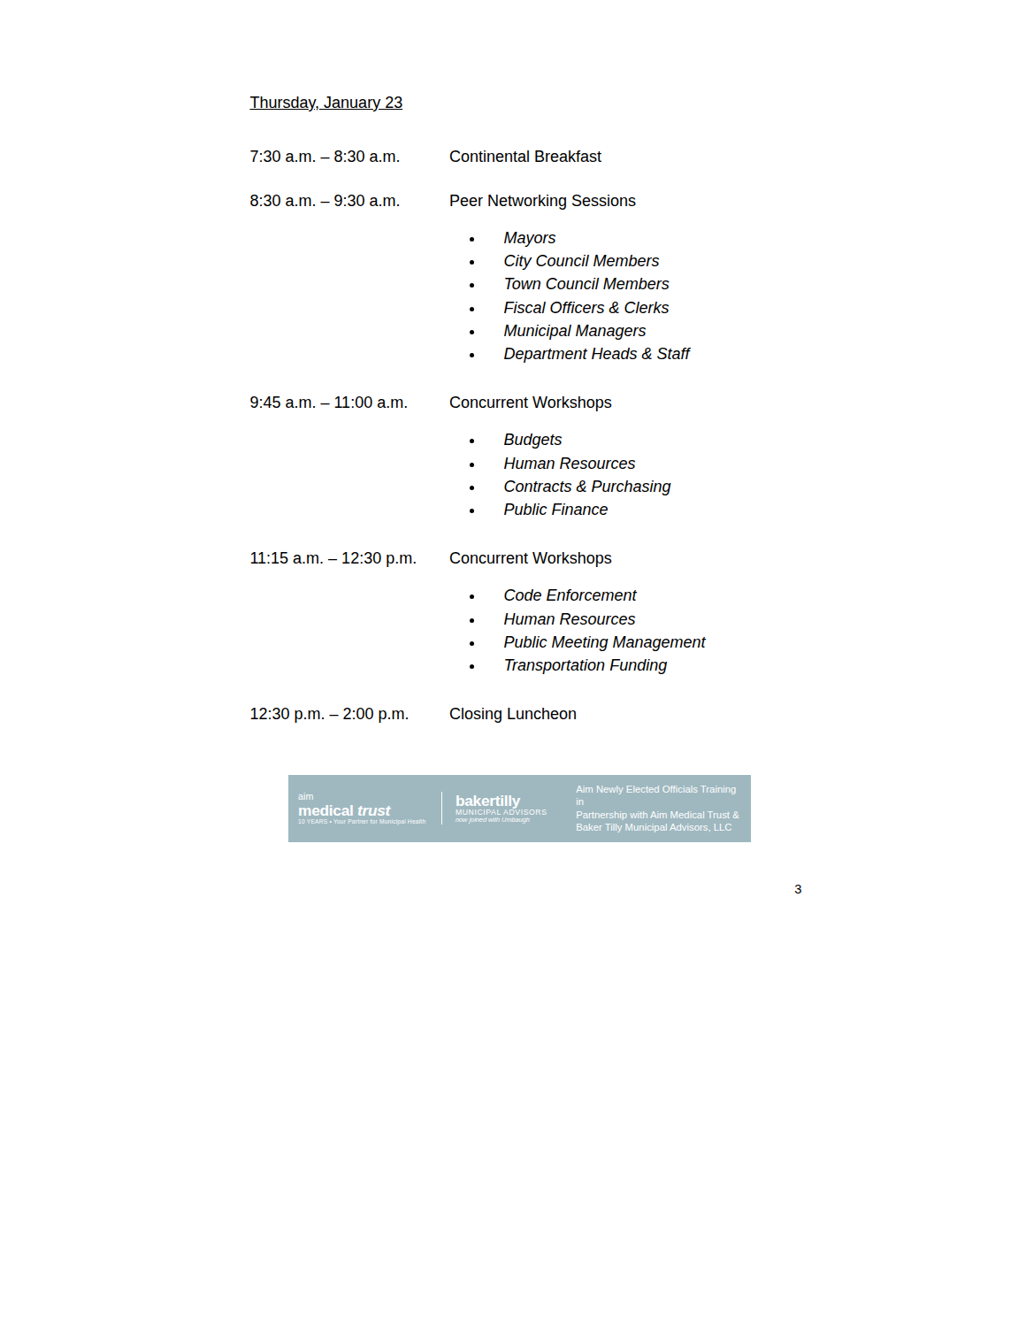Thursday, January 23
| 7:30 a.m. – 8:30 a.m. | Continental Breakfast |
| 8:30 a.m. – 9:30 a.m. | Peer Networking Sessions Mayors City Council Members Town Council Members Fiscal Officers & Clerks Municipal Managers Department Heads & Staff |
| 9:45 a.m. – 11:00 a.m. | Concurrent Workshops Budgets Human Resources Contracts & Purchasing Public Finance |
| 11:15 a.m. – 12:30 p.m. | Concurrent Workshops Code Enforcement Human Resources Public Meeting Management Transportation Funding |
| 12:30 p.m. – 2:00 p.m. | Closing Luncheon |
aim medical trust 10 YEARS • Your Partner for Municipal Health
bakertilly MUNICIPAL ADVISORS now joined with Umbaugh
Aim Newly Elected Officials Training in
Partnership with Aim Medical Trust &
Baker Tilly Municipal Advisors, LLC
3